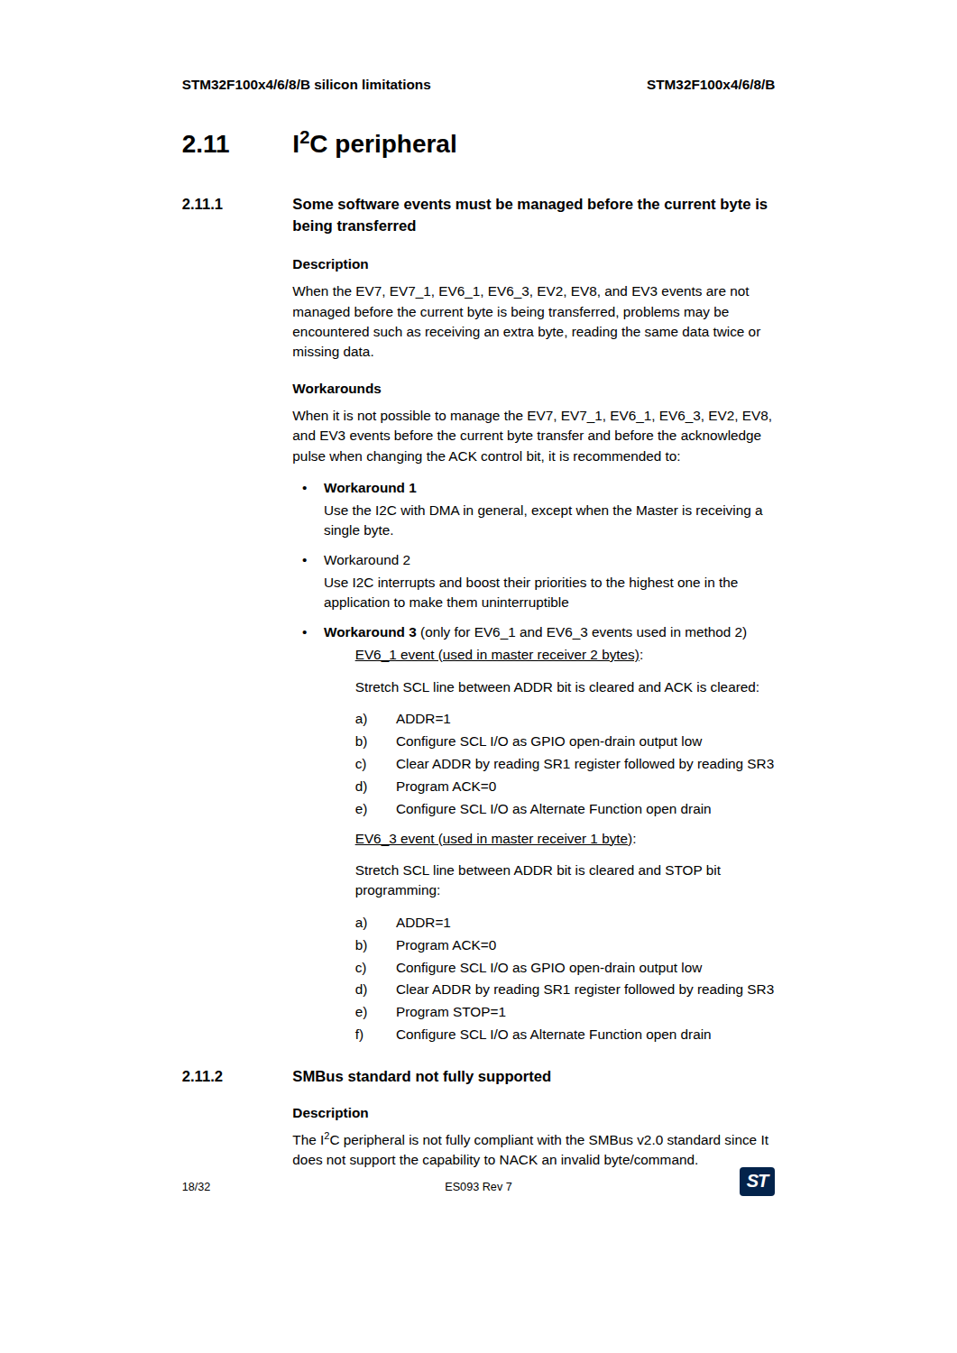STM32F100x4/6/8/B silicon limitations
STM32F100x4/6/8/B
2.11 I2C peripheral
2.11.1 Some software events must be managed before the current byte is being transferred
Description
When the EV7, EV7_1, EV6_1, EV6_3, EV2, EV8, and EV3 events are not managed before the current byte is being transferred, problems may be encountered such as receiving an extra byte, reading the same data twice or missing data.
Workarounds
When it is not possible to manage the EV7, EV7_1, EV6_1, EV6_3, EV2, EV8, and EV3 events before the current byte transfer and before the acknowledge pulse when changing the ACK control bit, it is recommended to:
Workaround 1
Use the I2C with DMA in general, except when the Master is receiving a single byte.
Workaround 2
Use I2C interrupts and boost their priorities to the highest one in the application to make them uninterruptible
Workaround 3 (only for EV6_1 and EV6_3 events used in method 2)
EV6_1 event (used in master receiver 2 bytes):
Stretch SCL line between ADDR bit is cleared and ACK is cleared:
ADDR=1
Configure SCL I/O as GPIO open-drain output low
Clear ADDR by reading SR1 register followed by reading SR3
Program ACK=0
Configure SCL I/O as Alternate Function open drain
EV6_3 event (used in master receiver 1 byte):
Stretch SCL line between ADDR bit is cleared and STOP bit programming:
ADDR=1
Program ACK=0
Configure SCL I/O as GPIO open-drain output low
Clear ADDR by reading SR1 register followed by reading SR3
Program STOP=1
Configure SCL I/O as Alternate Function open drain
2.11.2 SMBus standard not fully supported
Description
The I2C peripheral is not fully compliant with the SMBus v2.0 standard since It does not support the capability to NACK an invalid byte/command.
18/32
ES093 Rev 7
ST